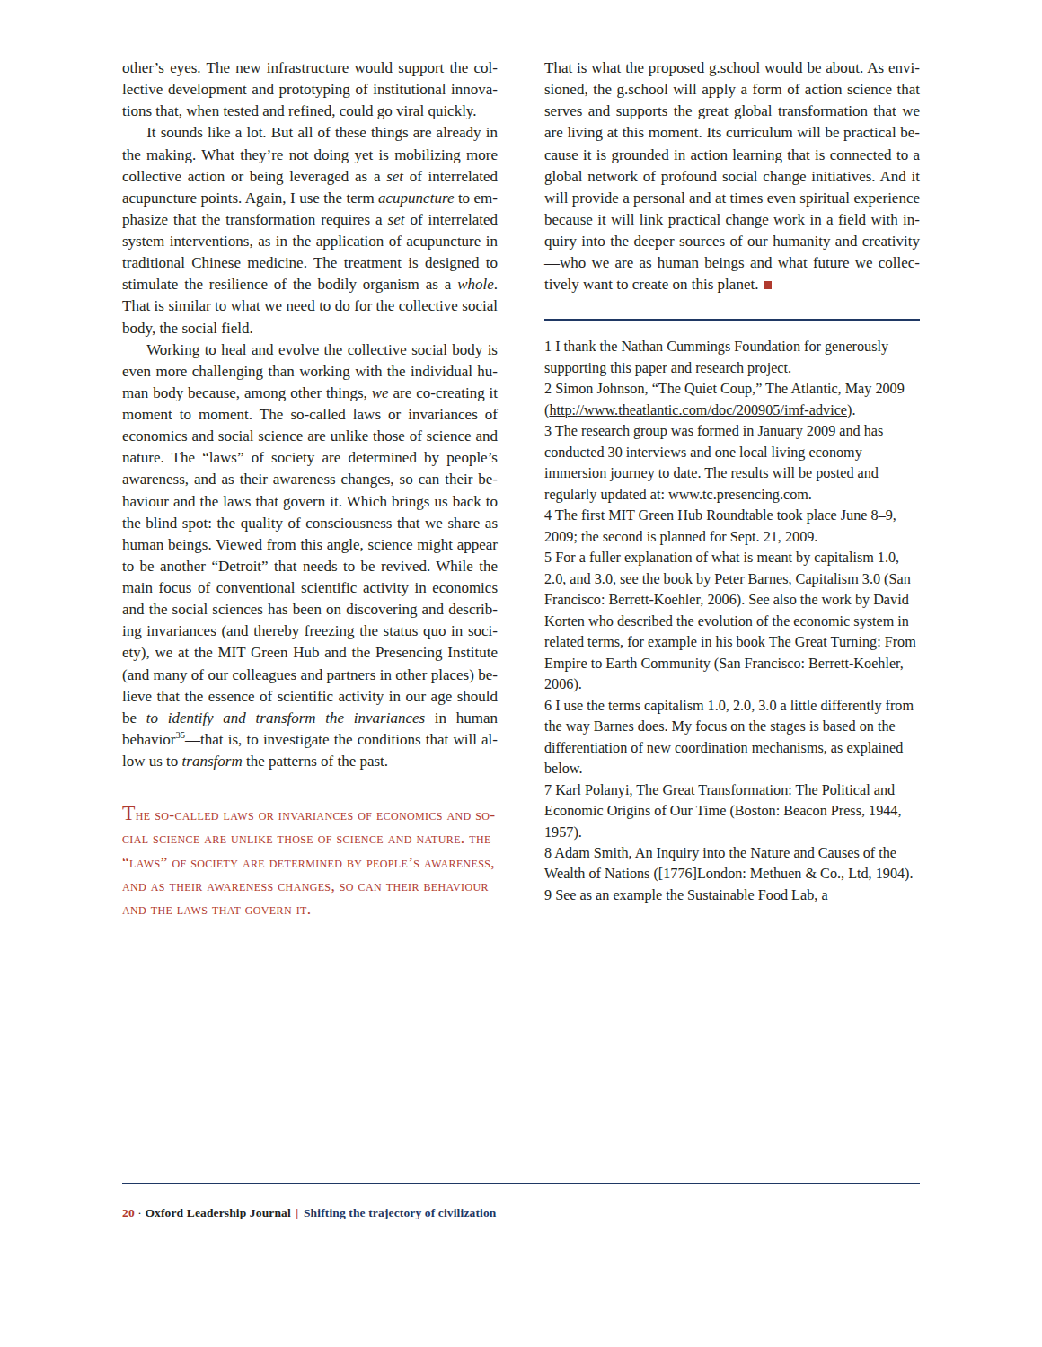other’s eyes. The new infrastructure would support the collective development and prototyping of institutional innovations that, when tested and refined, could go viral quickly.
It sounds like a lot. But all of these things are already in the making. What they’re not doing yet is mobilizing more collective action or being leveraged as a set of interrelated acupuncture points. Again, I use the term acupuncture to emphasize that the transformation requires a set of interrelated system interventions, as in the application of acupuncture in traditional Chinese medicine. The treatment is designed to stimulate the resilience of the bodily organism as a whole. That is similar to what we need to do for the collective social body, the social field.
Working to heal and evolve the collective social body is even more challenging than working with the individual human body because, among other things, we are co-creating it moment to moment. The so-called laws or invariances of economics and social science are unlike those of science and nature. The “laws” of society are determined by people’s awareness, and as their awareness changes, so can their behaviour and the laws that govern it. Which brings us back to the blind spot: the quality of consciousness that we share as human beings. Viewed from this angle, science might appear to be another “Detroit” that needs to be revived. While the main focus of conventional scientific activity in economics and the social sciences has been on discovering and describing invariances (and thereby freezing the status quo in society), we at the MIT Green Hub and the Presencing Institute (and many of our colleagues and partners in other places) believe that the essence of scientific activity in our age should be to identify and transform the invariances in human behavior35—that is, to investigate the conditions that will allow us to transform the patterns of the past.
The so-called laws or invariances of economics and social science are unlike those of science and nature. the “laws” of society are determined by people’s awareness, and as their awareness changes, so can their behaviour and the laws that govern it.
That is what the proposed g.school would be about. As envisioned, the g.school will apply a form of action science that serves and supports the great global transformation that we are living at this moment. Its curriculum will be practical because it is grounded in action learning that is connected to a global network of profound social change initiatives. And it will provide a personal and at times even spiritual experience because it will link practical change work in a field with inquiry into the deeper sources of our humanity and creativity—who we are as human beings and what future we collectively want to create on this planet.
1 I thank the Nathan Cummings Foundation for generously supporting this paper and research project.
2 Simon Johnson, “The Quiet Coup,” The Atlantic, May 2009 (http://www.theatlantic.com/doc/200905/imf-advice).
3 The research group was formed in January 2009 and has conducted 30 interviews and one local living economy immersion journey to date. The results will be posted and regularly updated at: www.tc.presencing.com.
4 The first MIT Green Hub Roundtable took place June 8–9, 2009; the second is planned for Sept. 21, 2009.
5 For a fuller explanation of what is meant by capitalism 1.0, 2.0, and 3.0, see the book by Peter Barnes, Capitalism 3.0 (San Francisco: Berrett-Koehler, 2006). See also the work by David Korten who described the evolution of the economic system in related terms, for example in his book The Great Turning: From Empire to Earth Community (San Francisco: Berrett-Koehler, 2006).
6 I use the terms capitalism 1.0, 2.0, 3.0 a little differently from the way Barnes does. My focus on the stages is based on the differentiation of new coordination mechanisms, as explained below.
7 Karl Polanyi, The Great Transformation: The Political and Economic Origins of Our Time (Boston: Beacon Press, 1944, 1957).
8 Adam Smith, An Inquiry into the Nature and Causes of the Wealth of Nations ([1776]London: Methuen & Co., Ltd, 1904).
9 See as an example the Sustainable Food Lab, a
20 · Oxford Leadership Journal | Shifting the trajectory of civilization